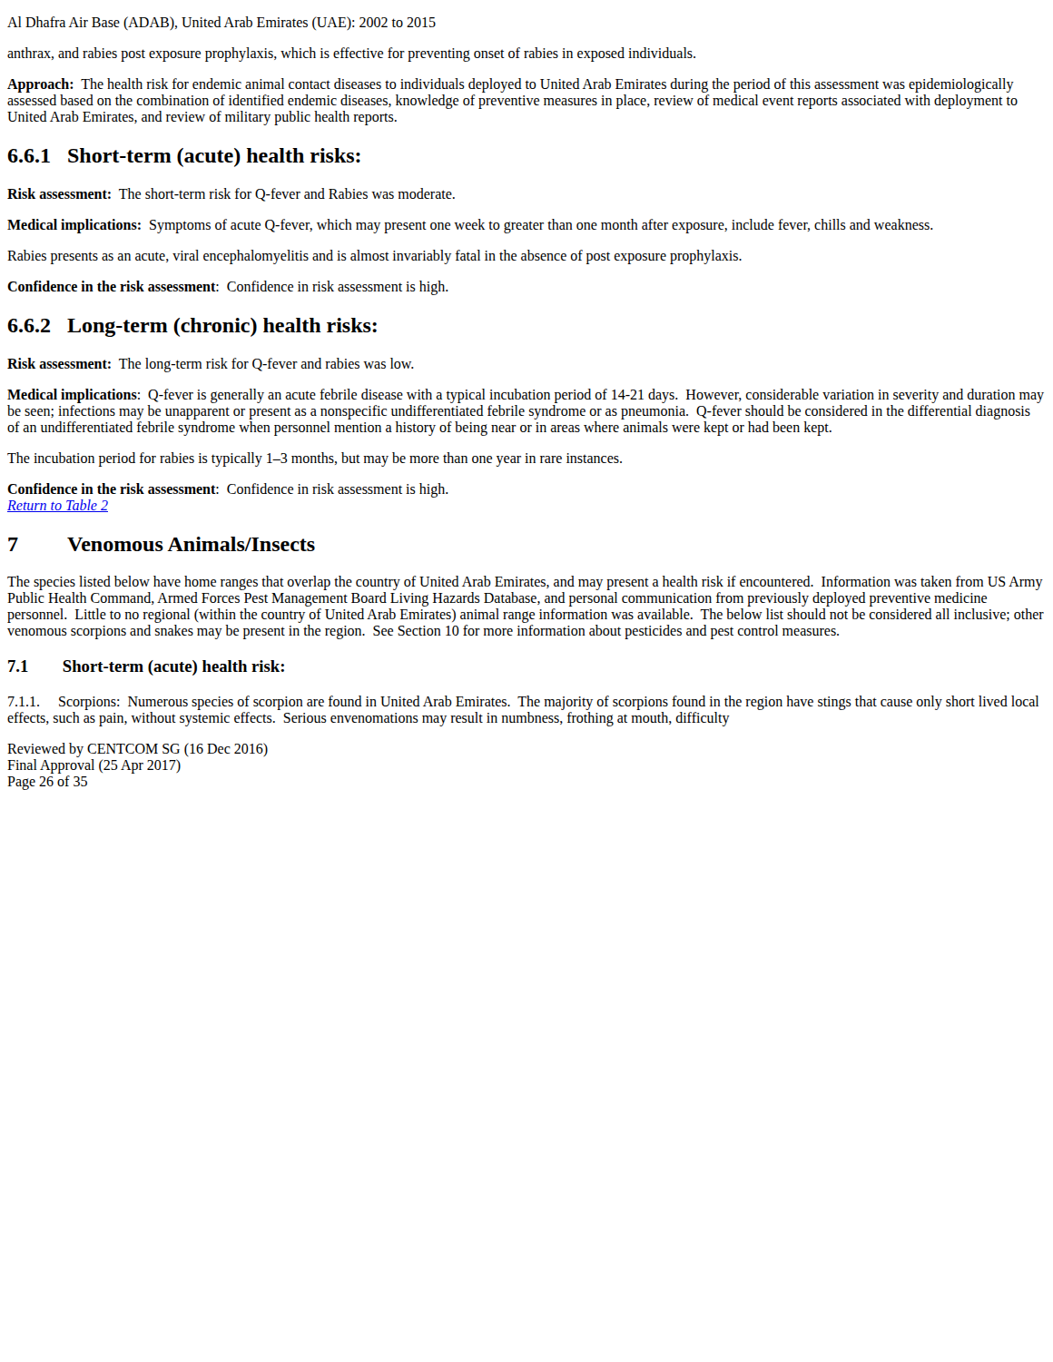Al Dhafra Air Base (ADAB), United Arab Emirates (UAE): 2002 to 2015
anthrax, and rabies post exposure prophylaxis, which is effective for preventing onset of rabies in exposed individuals.
Approach: The health risk for endemic animal contact diseases to individuals deployed to United Arab Emirates during the period of this assessment was epidemiologically assessed based on the combination of identified endemic diseases, knowledge of preventive measures in place, review of medical event reports associated with deployment to United Arab Emirates, and review of military public health reports.
6.6.1 Short-term (acute) health risks:
Risk assessment: The short-term risk for Q-fever and Rabies was moderate.
Medical implications: Symptoms of acute Q-fever, which may present one week to greater than one month after exposure, include fever, chills and weakness.
Rabies presents as an acute, viral encephalomyelitis and is almost invariably fatal in the absence of post exposure prophylaxis.
Confidence in the risk assessment: Confidence in risk assessment is high.
6.6.2 Long-term (chronic) health risks:
Risk assessment: The long-term risk for Q-fever and rabies was low.
Medical implications: Q-fever is generally an acute febrile disease with a typical incubation period of 14-21 days. However, considerable variation in severity and duration may be seen; infections may be unapparent or present as a nonspecific undifferentiated febrile syndrome or as pneumonia. Q-fever should be considered in the differential diagnosis of an undifferentiated febrile syndrome when personnel mention a history of being near or in areas where animals were kept or had been kept.
The incubation period for rabies is typically 1–3 months, but may be more than one year in rare instances.
Confidence in the risk assessment: Confidence in risk assessment is high.
Return to Table 2
7 Venomous Animals/Insects
The species listed below have home ranges that overlap the country of United Arab Emirates, and may present a health risk if encountered. Information was taken from US Army Public Health Command, Armed Forces Pest Management Board Living Hazards Database, and personal communication from previously deployed preventive medicine personnel. Little to no regional (within the country of United Arab Emirates) animal range information was available. The below list should not be considered all inclusive; other venomous scorpions and snakes may be present in the region. See Section 10 for more information about pesticides and pest control measures.
7.1 Short-term (acute) health risk:
7.1.1. Scorpions: Numerous species of scorpion are found in United Arab Emirates. The majority of scorpions found in the region have stings that cause only short lived local effects, such as pain, without systemic effects. Serious envenomations may result in numbness, frothing at mouth, difficulty
Reviewed by CENTCOM SG (16 Dec 2016)
Final Approval (25 Apr 2017)
Page 26 of 35